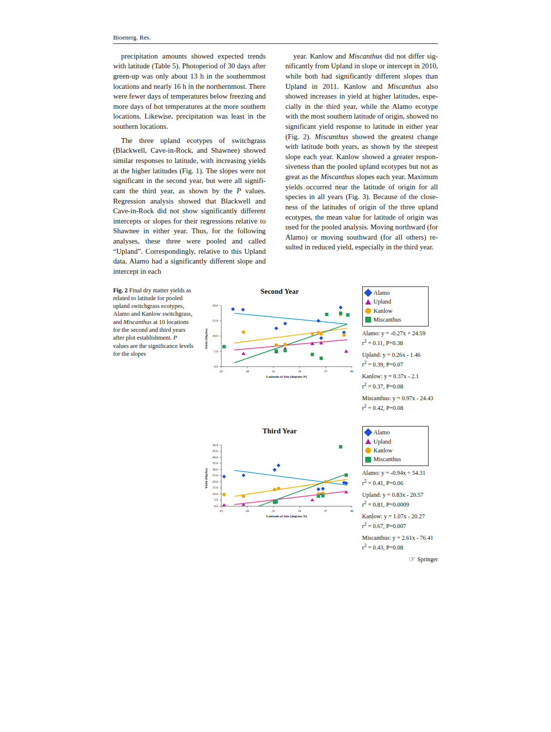Bioenerg. Res.
precipitation amounts showed expected trends with latitude (Table 5). Photoperiod of 30 days after green-up was only about 13 h in the southernmost locations and nearly 16 h in the northernmost. There were fewer days of temperatures below freezing and more days of hot temperatures at the more southern locations. Likewise, precipitation was least in the southern locations.
The three upland ecotypes of switchgrass (Blackwell, Cave-in-Rock, and Shawnee) showed similar responses to latitude, with increasing yields at the higher latitudes (Fig. 1). The slopes were not significant in the second year, but were all significant the third year, as shown by the P values. Regression analysis showed that Blackwell and Cave-in-Rock did not show significantly different intercepts or slopes for their regressions relative to Shawnee in either year. Thus, for the following analyses, these three were pooled and called “Upland”. Correspondingly, relative to this Upland data, Alamo had a significantly different slope and intercept in each
year. Kanlow and Miscanthus did not differ significantly from Upland in slope or intercept in 2010, while both had significantly different slopes than Upland in 2011. Kanlow and Miscanthus also showed increases in yield at higher latitudes, especially in the third year, while the Alamo ecotype with the most southern latitude of origin, showed no significant yield response to latitude in either year (Fig. 2). Miscanthus showed the greatest change with latitude both years, as shown by the steepest slope each year. Kanlow showed a greater responsiveness than the pooled upland ecotypes but not as great as the Miscanthus slopes each year. Maximum yields occurred near the latitude of origin for all species in all years (Fig. 3). Because of the closeness of the latitudes of origin of the three upland ecotypes, the mean value for latitude of origin was used for the pooled analysis. Moving northward (for Alamo) or moving southward (for all others) resulted in reduced yield, especially in the third year.
Fig. 2 Final dry matter yields as related to latitude for pooled upland switchgrass ecotypes, Alamo and Kanlow switchgrass, and Miscanthus at 10 locations for the second and third years after plot establishment. P values are the significance levels for the slopes
Second Year
0.0 5.0 10.0 15.0 20.0 25 28 31 34 37 40 Latitude of Site (degrees N) Yield (Mg/ha)
Alamo
Upland
Kanlow
Miscanthus
Alamo: y = -0.27x + 24.59
r2 = 0.11, P=0.38
Upland: y = 0.26x - 1.46
r2 = 0.39, P=0.07
Kanlow: y = 0.37x - 2.1
r2 = 0.37, P=0.08
Miscanthus: y = 0.97x - 24.43
r2 = 0.42, P=0.08
Third Year
0.0 5.0 10.0 15.0 20.0 25.0 30.0 35.0 40.0 45.0 50.0 25 28 31 34 37 40 Latitude of Site (degrees N) Yield (Mg/ha)
Alamo
Upland
Kanlow
Miscanthus
Alamo: y = -0.94x + 54.31
r2 = 0.41, P=0.06
Upland: y = 0.83x - 20.57
r2 = 0.81, P=0.0009
Kanlow: y = 1.07x - 20.27
r2 = 0.67, P=0.007
Miscanthus: y = 2.61x - 76.41
r2 = 0.43, P=0.08
☞Springer